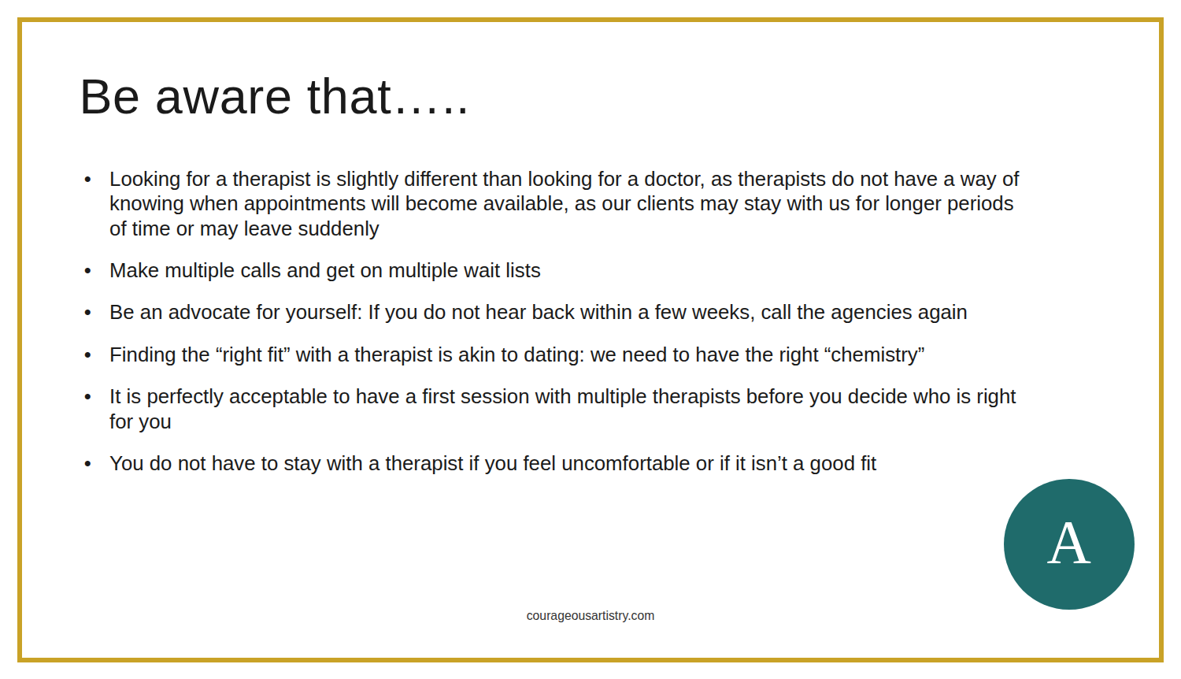Be aware that…..
Looking for a therapist is slightly different than looking for a doctor, as therapists do not have a way of knowing when appointments will become available, as our clients may stay with us for longer periods of time or may leave suddenly
Make multiple calls and get on multiple wait lists
Be an advocate for yourself: If you do not hear back within a few weeks, call the agencies again
Finding the “right fit” with a therapist is akin to dating: we need to have the right “chemistry”
It is perfectly acceptable to have a first session with multiple therapists before you decide who is right for you
You do not have to stay with a therapist if you feel uncomfortable or if it isn’t a good fit
A
courageousartistry.com